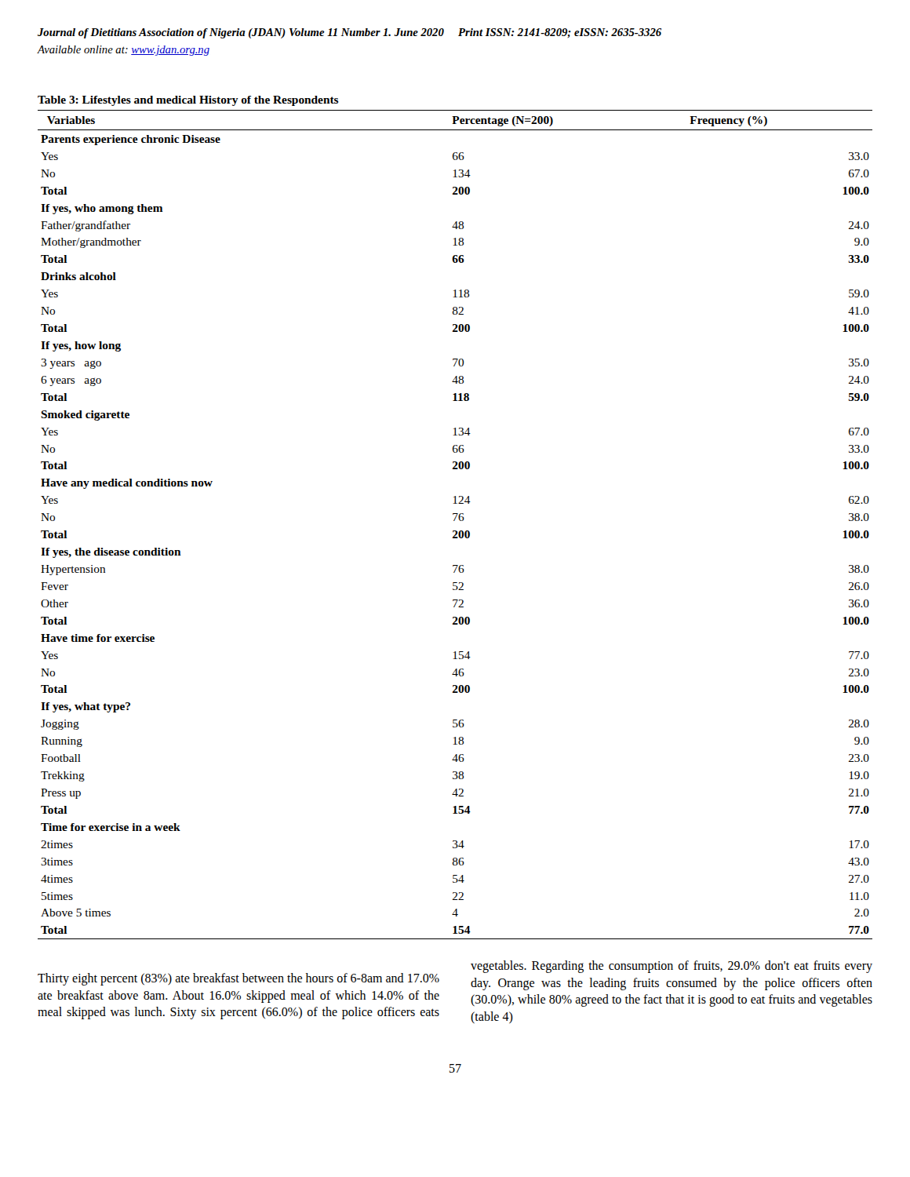Journal of Dietitians Association of Nigeria (JDAN) Volume 11 Number 1. June 2020 Print ISSN: 2141-8209; eISSN: 2635-3326
Available online at: www.jdan.org.ng
Table 3: Lifestyles and medical History of the Respondents
| Variables | Percentage (N=200) | Frequency (%) |
| --- | --- | --- |
| Parents experience chronic Disease | | |
| Yes | 66 | 33.0 |
| No | 134 | 67.0 |
| Total | 200 | 100.0 |
| If yes, who among them | | |
| Father/grandfather | 48 | 24.0 |
| Mother/grandmother | 18 | 9.0 |
| Total | 66 | 33.0 |
| Drinks alcohol | | |
| Yes | 118 | 59.0 |
| No | 82 | 41.0 |
| Total | 200 | 100.0 |
| If yes, how long | | |
| 3 years ago | 70 | 35.0 |
| 6 years ago | 48 | 24.0 |
| Total | 118 | 59.0 |
| Smoked cigarette | | |
| Yes | 134 | 67.0 |
| No | 66 | 33.0 |
| Total | 200 | 100.0 |
| Have any medical conditions now | | |
| Yes | 124 | 62.0 |
| No | 76 | 38.0 |
| Total | 200 | 100.0 |
| If yes, the disease condition | | |
| Hypertension | 76 | 38.0 |
| Fever | 52 | 26.0 |
| Other | 72 | 36.0 |
| Total | 200 | 100.0 |
| Have time for exercise | | |
| Yes | 154 | 77.0 |
| No | 46 | 23.0 |
| Total | 200 | 100.0 |
| If yes, what type? | | |
| Jogging | 56 | 28.0 |
| Running | 18 | 9.0 |
| Football | 46 | 23.0 |
| Trekking | 38 | 19.0 |
| Press up | 42 | 21.0 |
| Total | 154 | 77.0 |
| Time for exercise in a week | | |
| 2times | 34 | 17.0 |
| 3times | 86 | 43.0 |
| 4times | 54 | 27.0 |
| 5times | 22 | 11.0 |
| Above 5 times | 4 | 2.0 |
| Total | 154 | 77.0 |
Thirty eight percent (83%) ate breakfast between the hours of 6-8am and 17.0% ate breakfast above 8am. About 16.0% skipped meal of which 14.0% of the meal skipped was lunch. Sixty six percent (66.0%) of the police officers eats vegetables. Regarding the consumption of fruits, 29.0% don't eat fruits every day. Orange was the leading fruits consumed by the police officers often (30.0%), while 80% agreed to the fact that it is good to eat fruits and vegetables (table 4)
57